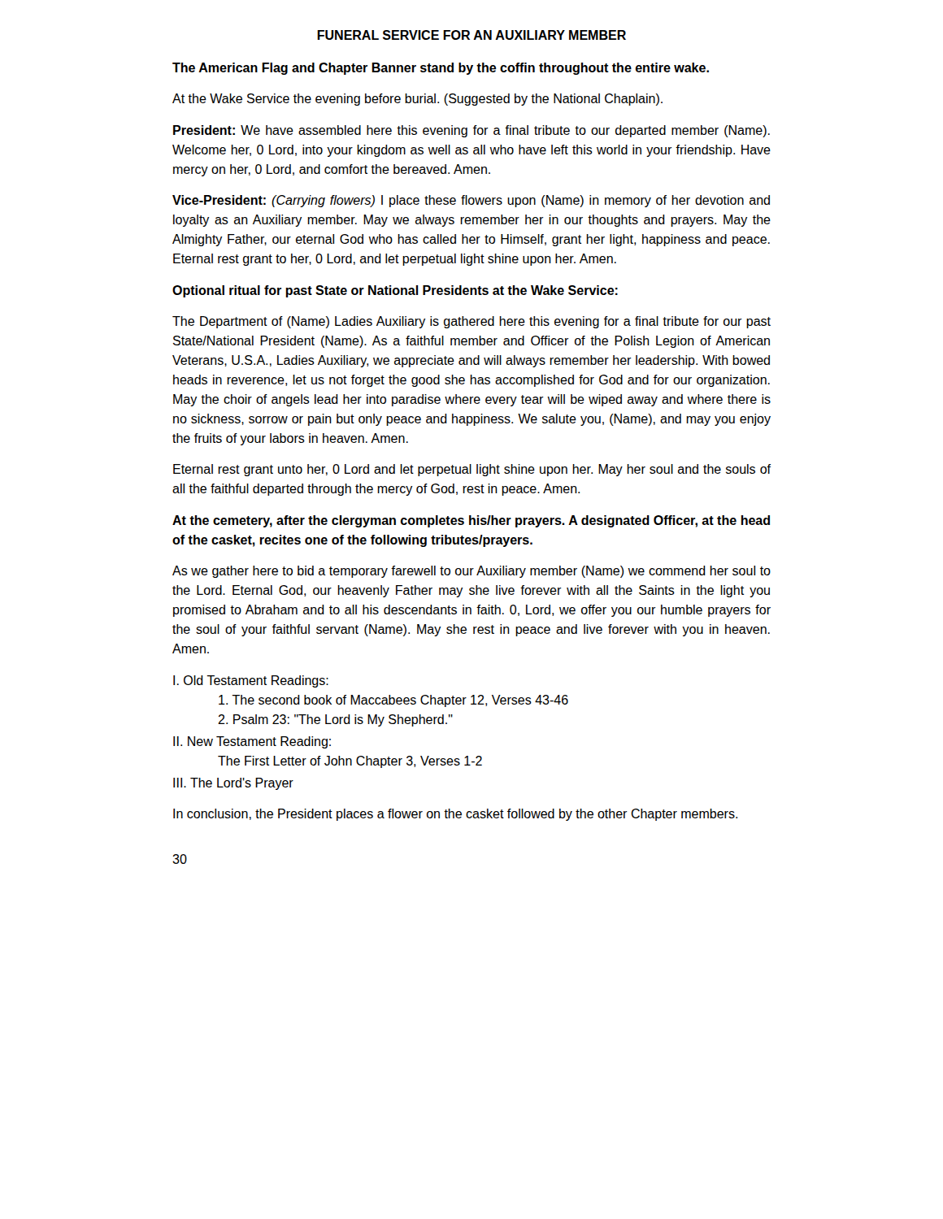FUNERAL SERVICE FOR AN AUXILIARY MEMBER
The American Flag and Chapter Banner stand by the coffin throughout the entire wake.
At the Wake Service the evening before burial. (Suggested by the National Chaplain).
President: We have assembled here this evening for a final tribute to our departed member (Name). Welcome her, 0 Lord, into your kingdom as well as all who have left this world in your friendship. Have mercy on her, 0 Lord, and comfort the bereaved. Amen.
Vice-President: (Carrying flowers) I place these flowers upon (Name) in memory of her devotion and loyalty as an Auxiliary member. May we always remember her in our thoughts and prayers. May the Almighty Father, our eternal God who has called her to Himself, grant her light, happiness and peace. Eternal rest grant to her, 0 Lord, and let perpetual light shine upon her. Amen.
Optional ritual for past State or National Presidents at the Wake Service:
The Department of (Name) Ladies Auxiliary is gathered here this evening for a final tribute for our past State/National President (Name). As a faithful member and Officer of the Polish Legion of American Veterans, U.S.A., Ladies Auxiliary, we appreciate and will always remember her leadership. With bowed heads in reverence, let us not forget the good she has accomplished for God and for our organization. May the choir of angels lead her into paradise where every tear will be wiped away and where there is no sickness, sorrow or pain but only peace and happiness. We salute you, (Name), and may you enjoy the fruits of your labors in heaven. Amen.
Eternal rest grant unto her, 0 Lord and let perpetual light shine upon her. May her soul and the souls of all the faithful departed through the mercy of God, rest in peace. Amen.
At the cemetery, after the clergyman completes his/her prayers. A designated Officer, at the head of the casket, recites one of the following tributes/prayers.
As we gather here to bid a temporary farewell to our Auxiliary member (Name) we commend her soul to the Lord. Eternal God, our heavenly Father may she live forever with all the Saints in the light you promised to Abraham and to all his descendants in faith. 0, Lord, we offer you our humble prayers for the soul of your faithful servant (Name). May she rest in peace and live forever with you in heaven. Amen.
I. Old Testament Readings:
1. The second book of Maccabees Chapter 12, Verses 43-46
2. Psalm 23: "The Lord is My Shepherd."
II. New Testament Reading:
The First Letter of John Chapter 3, Verses 1-2
III. The Lord's Prayer
In conclusion, the President places a flower on the casket followed by the other Chapter members.
30